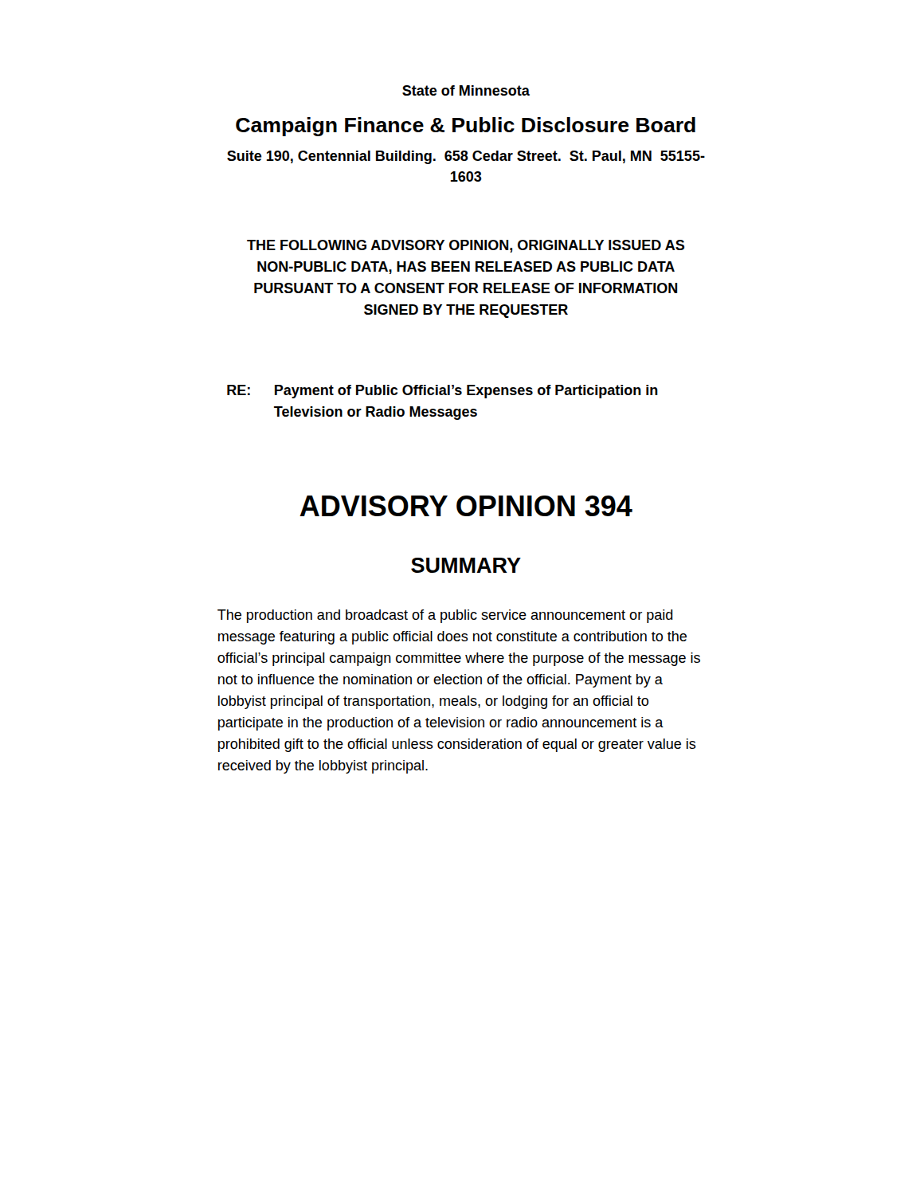State of Minnesota
Campaign Finance & Public Disclosure Board
Suite 190, Centennial Building. 658 Cedar Street. St. Paul, MN 55155-1603
THE FOLLOWING ADVISORY OPINION, ORIGINALLY ISSUED AS NON-PUBLIC DATA, HAS BEEN RELEASED AS PUBLIC DATA PURSUANT TO A CONSENT FOR RELEASE OF INFORMATION SIGNED BY THE REQUESTER
RE:
Payment of Public Official’s Expenses of Participation in Television or Radio Messages
ADVISORY OPINION 394
SUMMARY
The production and broadcast of a public service announcement or paid message featuring a public official does not constitute a contribution to the official’s principal campaign committee where the purpose of the message is not to influence the nomination or election of the official. Payment by a lobbyist principal of transportation, meals, or lodging for an official to participate in the production of a television or radio announcement is a prohibited gift to the official unless consideration of equal or greater value is received by the lobbyist principal.